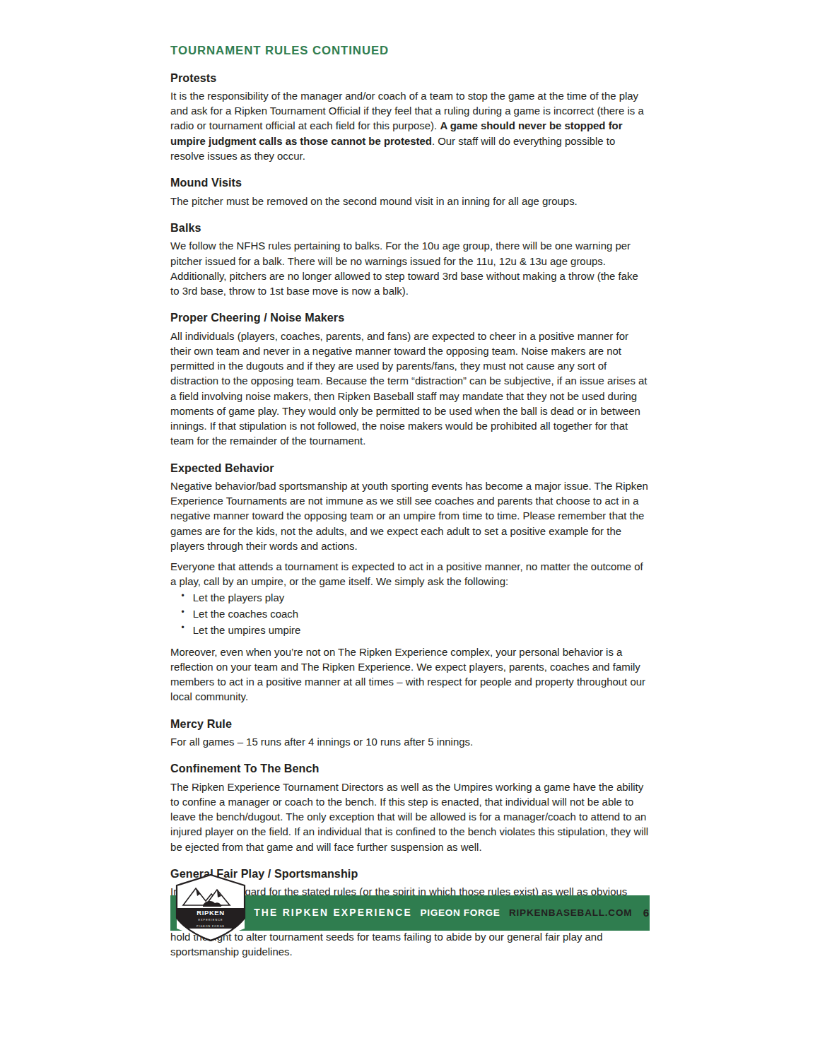Tournament Rules Continued
Protests
It is the responsibility of the manager and/or coach of a team to stop the game at the time of the play and ask for a Ripken Tournament Official if they feel that a ruling during a game is incorrect (there is a radio or tournament official at each field for this purpose). A game should never be stopped for umpire judgment calls as those cannot be protested. Our staff will do everything possible to resolve issues as they occur.
Mound Visits
The pitcher must be removed on the second mound visit in an inning for all age groups.
Balks
We follow the NFHS rules pertaining to balks. For the 10u age group, there will be one warning per pitcher issued for a balk. There will be no warnings issued for the 11u, 12u & 13u age groups. Additionally, pitchers are no longer allowed to step toward 3rd base without making a throw (the fake to 3rd base, throw to 1st base move is now a balk).
Proper Cheering / Noise Makers
All individuals (players, coaches, parents, and fans) are expected to cheer in a positive manner for their own team and never in a negative manner toward the opposing team. Noise makers are not permitted in the dugouts and if they are used by parents/fans, they must not cause any sort of distraction to the opposing team. Because the term “distraction” can be subjective, if an issue arises at a field involving noise makers, then Ripken Baseball staff may mandate that they not be used during moments of game play. They would only be permitted to be used when the ball is dead or in between innings. If that stipulation is not followed, the noise makers would be prohibited all together for that team for the remainder of the tournament.
Expected Behavior
Negative behavior/bad sportsmanship at youth sporting events has become a major issue. The Ripken Experience Tournaments are not immune as we still see coaches and parents that choose to act in a negative manner toward the opposing team or an umpire from time to time. Please remember that the games are for the kids, not the adults, and we expect each adult to set a positive example for the players through their words and actions.
Everyone that attends a tournament is expected to act in a positive manner, no matter the outcome of a play, call by an umpire, or the game itself. We simply ask the following:
Let the players play
Let the coaches coach
Let the umpires umpire
Moreover, even when you’re not on The Ripken Experience complex, your personal behavior is a reflection on your team and The Ripken Experience. We expect players, parents, coaches and family members to act in a positive manner at all times – with respect for people and property throughout our local community.
Mercy Rule
For all games – 15 runs after 4 innings or 10 runs after 5 innings.
Confinement To The Bench
The Ripken Experience Tournament Directors as well as the Umpires working a game have the ability to confine a manager or coach to the bench. If this step is enacted, that individual will not be able to leave the bench/dugout. The only exception that will be allowed is for a manager/coach to attend to an injured player on the field. If an individual that is confined to the bench violates this stipulation, they will be ejected from that game and will face further suspension as well.
General Fair Play / Sportsmanship
Intentional disregard for the stated rules (or the spirit in which those rules exist) as well as obvious unsportsmanlike behavior will not be tolerated and will place the individuals and/or teams involved at risk for a possible forfeit or banishment from any future The Ripken Experience tournaments. We do hold the right to alter tournament seeds for teams failing to abide by our general fair play and sportsmanship guidelines.
THE RIPKEN EXPERIENCE PIGEON FORGE
RIPKENBASEBALL.COM 6
RIPKEN EXPERIENCE PIGEON FORGE